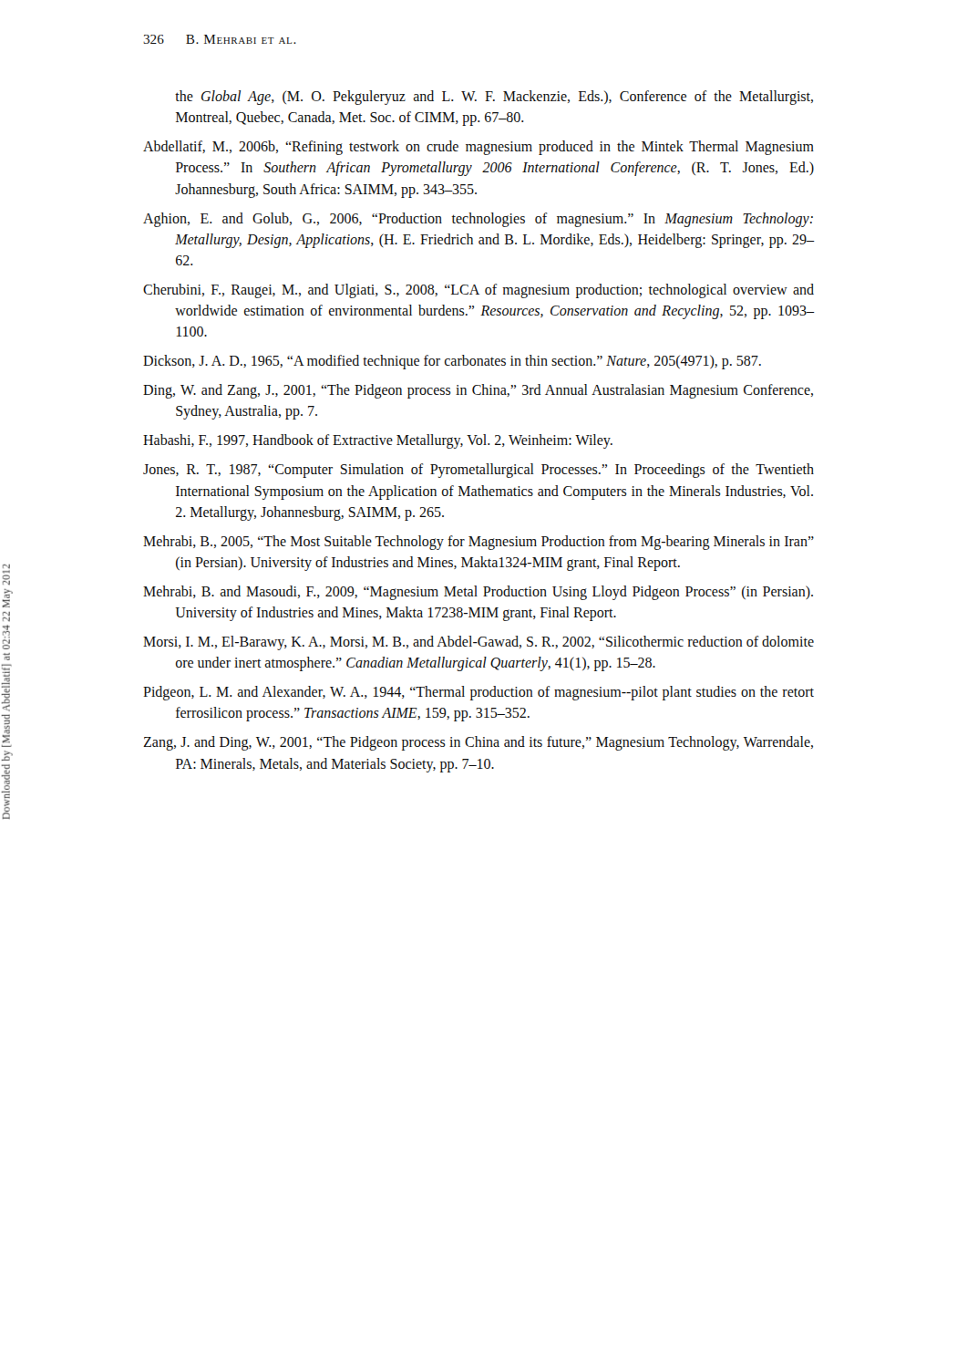Downloaded by [Masud Abdellatif] at 02:34 22 May 2012
326 B. Mehrabi et al.
the Global Age, (M. O. Pekguleryuz and L. W. F. Mackenzie, Eds.), Conference of the Metallurgist, Montreal, Quebec, Canada, Met. Soc. of CIMM, pp. 67–80.
Abdellatif, M., 2006b, “Refining testwork on crude magnesium produced in the Mintek Thermal Magnesium Process.” In Southern African Pyrometallurgy 2006 International Conference, (R. T. Jones, Ed.) Johannesburg, South Africa: SAIMM, pp. 343–355.
Aghion, E. and Golub, G., 2006, “Production technologies of magnesium.” In Magnesium Technology: Metallurgy, Design, Applications, (H. E. Friedrich and B. L. Mordike, Eds.), Heidelberg: Springer, pp. 29–62.
Cherubini, F., Raugei, M., and Ulgiati, S., 2008, “LCA of magnesium production; technological overview and worldwide estimation of environmental burdens.” Resources, Conservation and Recycling, 52, pp. 1093–1100.
Dickson, J. A. D., 1965, “A modified technique for carbonates in thin section.” Nature, 205(4971), p. 587.
Ding, W. and Zang, J., 2001, “The Pidgeon process in China,” 3rd Annual Australasian Magnesium Conference, Sydney, Australia, pp. 7.
Habashi, F., 1997, Handbook of Extractive Metallurgy, Vol. 2, Weinheim: Wiley.
Jones, R. T., 1987, “Computer Simulation of Pyrometallurgical Processes.” In Proceedings of the Twentieth International Symposium on the Application of Mathematics and Computers in the Minerals Industries, Vol. 2. Metallurgy, Johannesburg, SAIMM, p. 265.
Mehrabi, B., 2005, “The Most Suitable Technology for Magnesium Production from Mg-bearing Minerals in Iran” (in Persian). University of Industries and Mines, Makta1324-MIM grant, Final Report.
Mehrabi, B. and Masoudi, F., 2009, “Magnesium Metal Production Using Lloyd Pidgeon Process” (in Persian). University of Industries and Mines, Makta 17238-MIM grant, Final Report.
Morsi, I. M., El-Barawy, K. A., Morsi, M. B., and Abdel-Gawad, S. R., 2002, “Silicothermic reduction of dolomite ore under inert atmosphere.” Canadian Metallurgical Quarterly, 41(1), pp. 15–28.
Pidgeon, L. M. and Alexander, W. A., 1944, “Thermal production of magnesium--pilot plant studies on the retort ferrosilicon process.” Transactions AIME, 159, pp. 315–352.
Zang, J. and Ding, W., 2001, “The Pidgeon process in China and its future,” Magnesium Technology, Warrendale, PA: Minerals, Metals, and Materials Society, pp. 7–10.